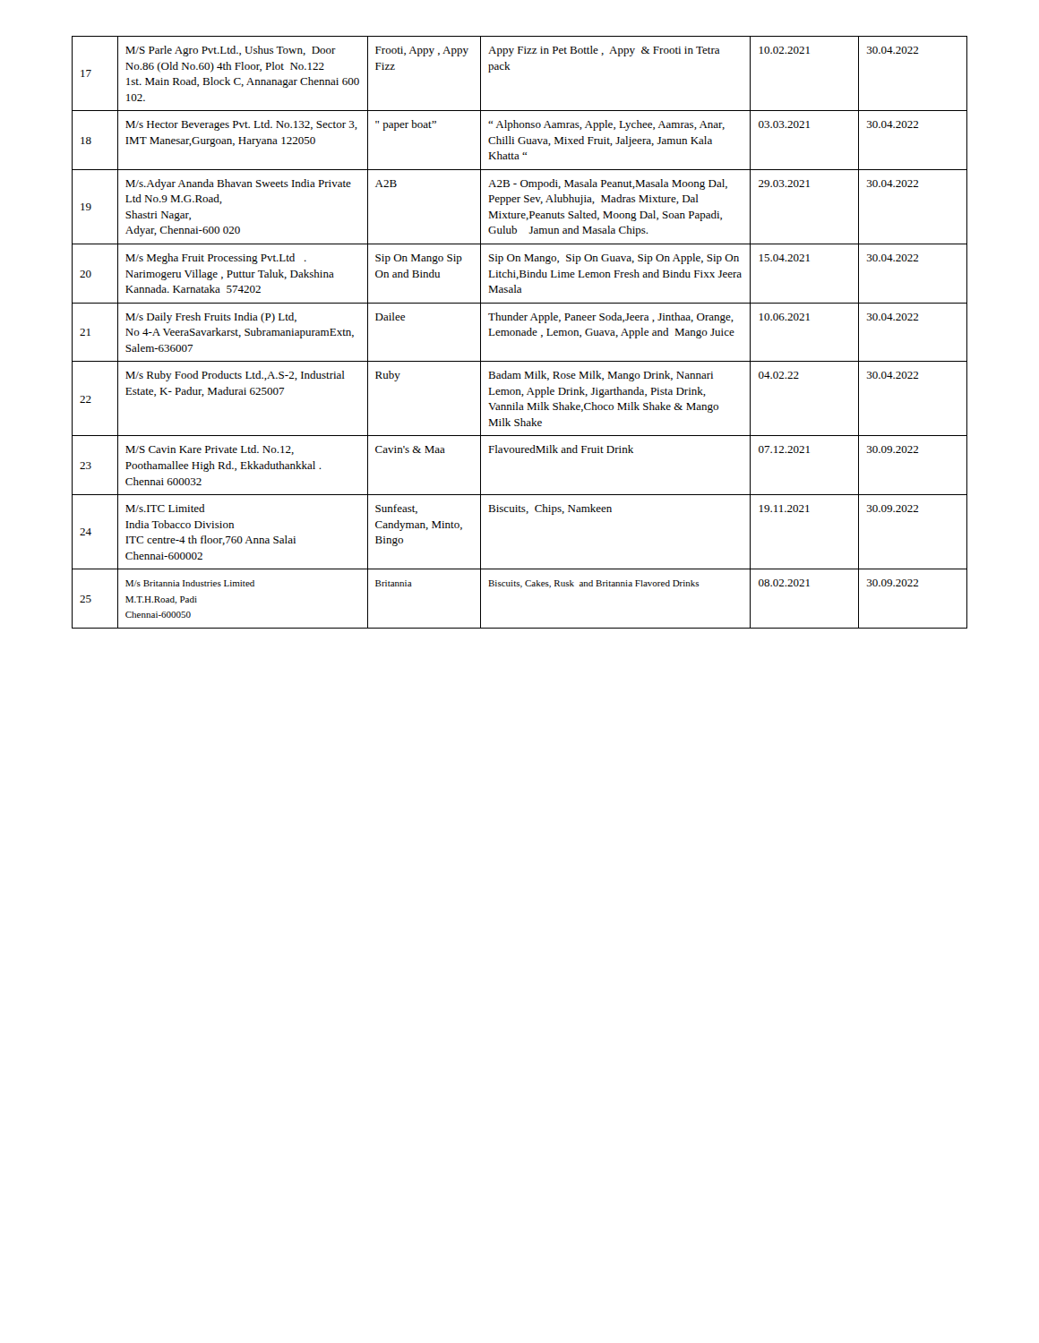| 17 | M/S Parle Agro Pvt.Ltd., Ushus Town, Door No.86 (Old No.60) 4th Floor, Plot No.122 1st. Main Road, Block C, Annanagar Chennai 600 102. | Frooti, Appy , Appy Fizz | Appy Fizz in Pet Bottle , Appy & Frooti in Tetra pack | 10.02.2021 | 30.04.2022 |
| 18 | M/s Hector Beverages Pvt. Ltd. No.132, Sector 3, IMT Manesar,Gurgoan, Haryana 122050 | " paper boat” | “ Alphonso Aamras, Apple, Lychee, Aamras, Anar, Chilli Guava, Mixed Fruit, Jaljeera, Jamun Kala Khatta “ | 03.03.2021 | 30.04.2022 |
| 19 | M/s.Adyar Ananda Bhavan Sweets India Private Ltd No.9 M.G.Road, Shastri Nagar, Adyar, Chennai-600 020 | A2B | A2B - Ompodi, Masala Peanut,Masala Moong Dal, Pepper Sev, Alubhujia, Madras Mixture, Dal Mixture,Peanuts Salted, Moong Dal, Soan Papadi, Gulub Jamun and Masala Chips. | 29.03.2021 | 30.04.2022 |
| 20 | M/s Megha Fruit Processing Pvt.Ltd . Narimogeru Village , Puttur Taluk, Dakshina Kannada. Karnataka 574202 | Sip On Mango Sip On and Bindu | Sip On Mango, Sip On Guava, Sip On Apple, Sip On Litchi,Bindu Lime Lemon Fresh and Bindu Fixx Jeera Masala | 15.04.2021 | 30.04.2022 |
| 21 | M/s Daily Fresh Fruits India (P) Ltd, No 4-A VeeraSavarkarst, SubramaniapuramExtn, Salem-636007 | Dailee | Thunder Apple, Paneer Soda,Jeera , Jinthaa, Orange, Lemonade , Lemon, Guava, Apple and Mango Juice | 10.06.2021 | 30.04.2022 |
| 22 | M/s Ruby Food Products Ltd.,A.S-2, Industrial Estate, K- Padur, Madurai 625007 | Ruby | Badam Milk, Rose Milk, Mango Drink, Nannari Lemon, Apple Drink, Jigarthanda, Pista Drink, Vannila Milk Shake,Choco Milk Shake & Mango Milk Shake | 04.02.22 | 30.04.2022 |
| 23 | M/S Cavin Kare Private Ltd. No.12, Poothamallee High Rd., Ekkaduthankkal . Chennai 600032 | Cavin's & Maa | FlavouredMilk and Fruit Drink | 07.12.2021 | 30.09.2022 |
| 24 | M/s.ITC Limited India Tobacco Division ITC centre-4 th floor,760 Anna Salai Chennai-600002 | Sunfeast, Candyman, Minto, Bingo | Biscuits, Chips, Namkeen | 19.11.2021 | 30.09.2022 |
| 25 | M/s Britannia Industries Limited M.T.H.Road, Padi Chennai-600050 | Britannia | Biscuits, Cakes, Rusk and Britannia Flavored Drinks | 08.02.2021 | 30.09.2022 |